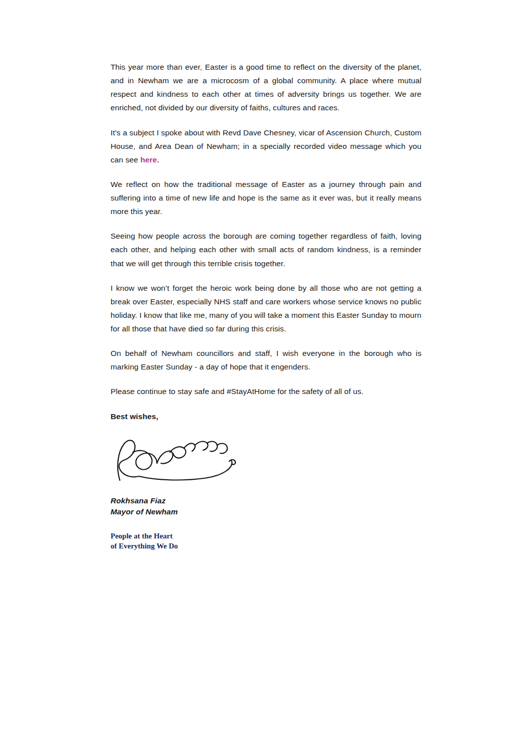This year more than ever, Easter is a good time to reflect on the diversity of the planet, and in Newham we are a microcosm of a global community. A place where mutual respect and kindness to each other at times of adversity brings us together. We are enriched, not divided by our diversity of faiths, cultures and races.
It’s a subject I spoke about with Revd Dave Chesney, vicar of Ascension Church, Custom House, and Area Dean of Newham; in a specially recorded video message which you can see here.
We reflect on how the traditional message of Easter as a journey through pain and suffering into a time of new life and hope is the same as it ever was, but it really means more this year.
Seeing how people across the borough are coming together regardless of faith, loving each other, and helping each other with small acts of random kindness, is a reminder that we will get through this terrible crisis together.
I know we won’t forget the heroic work being done by all those who are not getting a break over Easter, especially NHS staff and care workers whose service knows no public holiday. I know that like me, many of you will take a moment this Easter Sunday to mourn for all those that have died so far during this crisis.
On behalf of Newham councillors and staff, I wish everyone in the borough who is marking Easter Sunday - a day of hope that it engenders.
Please continue to stay safe and #StayAtHome for the safety of all of us.
Best wishes,
Rokhsana Fiaz
Mayor of Newham
People at the Heart
of Everything We Do